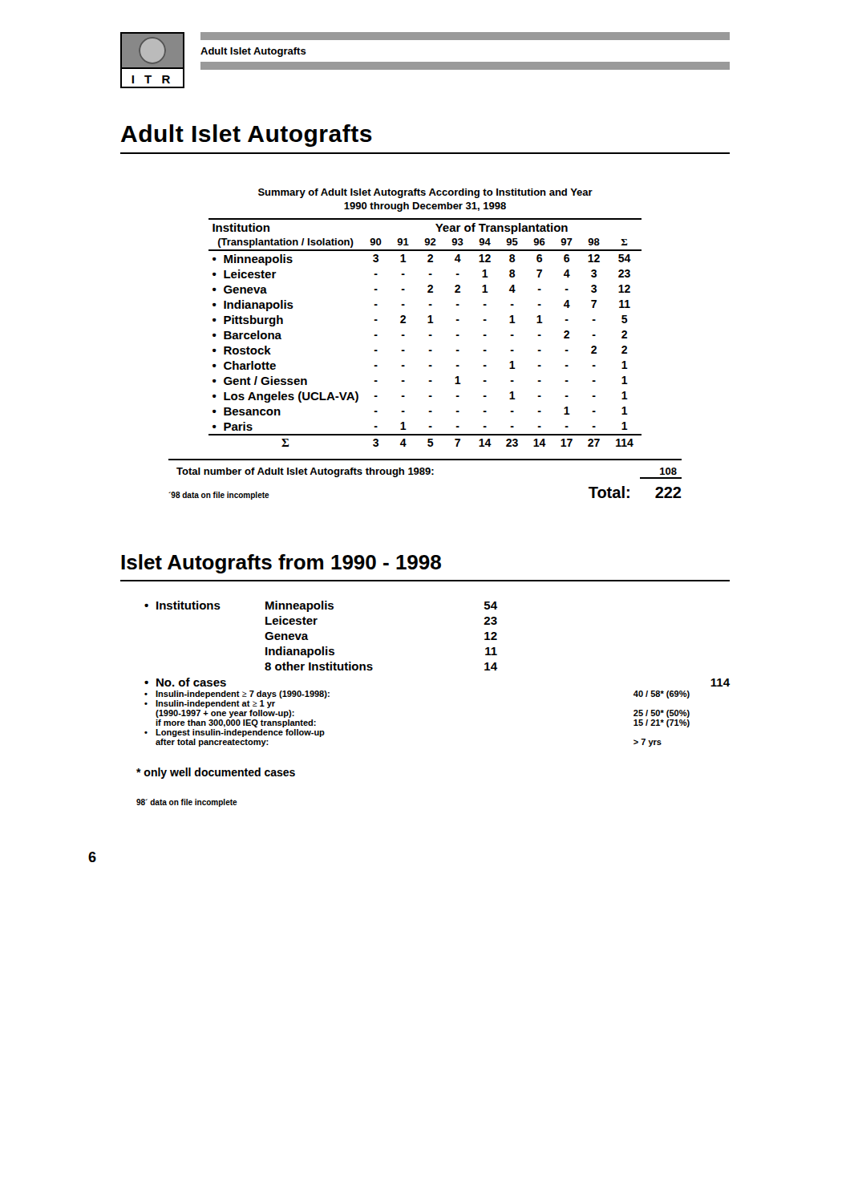I T R
Adult Islet Autografts
Adult Islet Autografts
Summary of Adult Islet Autografts According to Institution and Year
1990 through December 31, 1998
| Institution | Year of Transplantation |
| (Transplantation / Isolation) | 90 | 91 | 92 | 93 | 94 | 95 | 96 | 97 | 98 | Σ |
| • Minneapolis | 3 | 1 | 2 | 4 | 12 | 8 | 6 | 6 | 12 | 54 |
| • Leicester | - | - | - | - | 1 | 8 | 7 | 4 | 3 | 23 |
| • Geneva | - | - | 2 | 2 | 1 | 4 | - | - | 3 | 12 |
| • Indianapolis | - | - | - | - | - | - | - | 4 | 7 | 11 |
| • Pittsburgh | - | 2 | 1 | - | - | 1 | 1 | - | - | 5 |
| • Barcelona | - | - | - | - | - | - | - | 2 | - | 2 |
| • Rostock | - | - | - | - | - | - | - | - | 2 | 2 |
| • Charlotte | - | - | - | - | - | 1 | - | - | - | 1 |
| • Gent / Giessen | - | - | - | 1 | - | - | - | - | - | 1 |
| • Los Angeles (UCLA-VA) | - | - | - | - | - | 1 | - | - | - | 1 |
| • Besancon | - | - | - | - | - | - | - | 1 | - | 1 |
| • Paris | - | 1 | - | - | - | - | - | - | - | 1 |
| Σ | 3 | 4 | 5 | 7 | 14 | 23 | 14 | 17 | 27 | 114 |
Total number of Adult Islet Autografts through 1989: 108
´98 data on file incomplete Total:222
Islet Autografts from 1990 - 1998
| • Institutions | Minneapolis | 54 |
| | Leicester | 23 |
| | Geneva | 12 |
| | Indianapolis | 11 |
| | 8 other Institutions | 14 |
| • No. of cases | 114 |
| • Insulin-independent ≥ 7 days (1990-1998): | 40 / 58* (69%) |
| • Insulin-independent at ≥ 1 yr | |
| (1990-1997 + one year follow-up): | 25 / 50* (50%) |
| if more than 300,000 IEQ transplanted: | 15 / 21* (71%) |
| • Longest insulin-independence follow-up | |
| after total pancreatectomy: | > 7 yrs |
* only well documented cases
98´ data on file incomplete
6